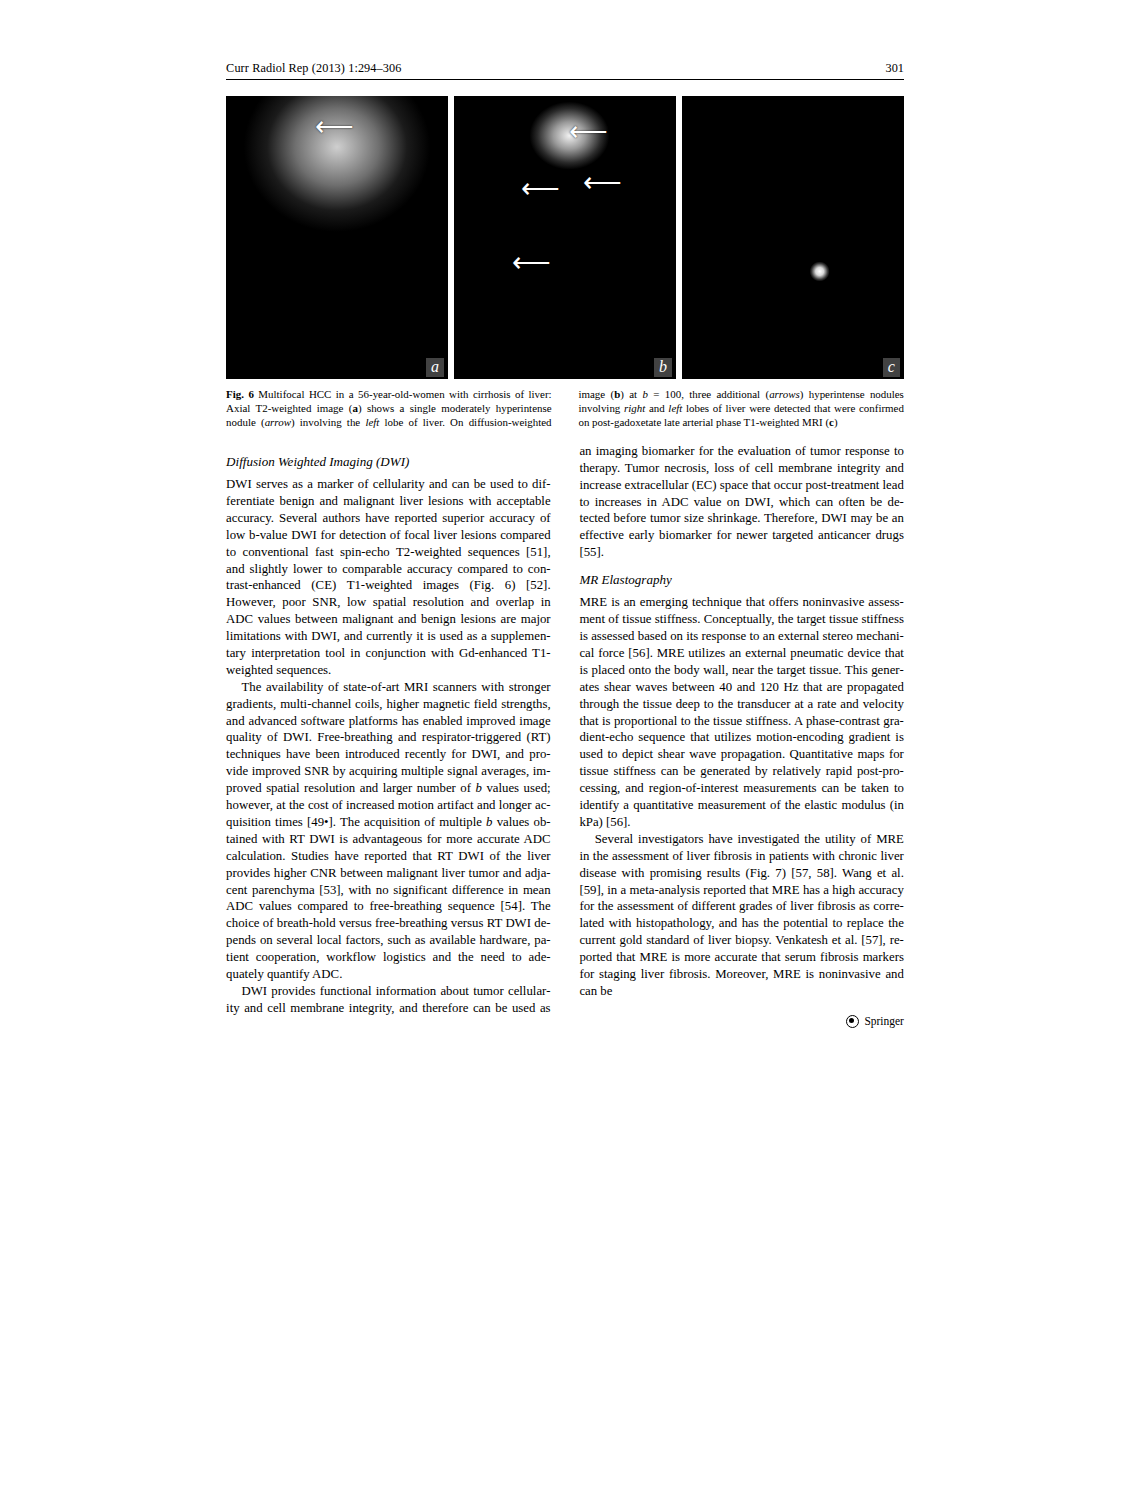Curr Radiol Rep (2013) 1:294–306
301
⟵ a
⟵ ⟵ ⟵ ⟵ b
c
Fig. 6 Multifocal HCC in a 56-year-old-women with cirrhosis of liver: Axial T2-weighted image (a) shows a single moderately hyperintense nodule (arrow) involving the left lobe of liver. On diffusion-weighted image (b) at b = 100, three additional (arrows) hyperintense nodules involving right and left lobes of liver were detected that were confirmed on post-gadoxetate late arterial phase T1-weighted MRI (c)
Diffusion Weighted Imaging (DWI)
DWI serves as a marker of cellularity and can be used to differentiate benign and malignant liver lesions with acceptable accuracy. Several authors have reported superior accuracy of low b-value DWI for detection of focal liver lesions compared to conventional fast spin-echo T2-weighted sequences [51], and slightly lower to comparable accuracy compared to contrast-enhanced (CE) T1-weighted images (Fig. 6) [52]. However, poor SNR, low spatial resolution and overlap in ADC values between malignant and benign lesions are major limitations with DWI, and currently it is used as a supplementary interpretation tool in conjunction with Gd-enhanced T1-weighted sequences.
The availability of state-of-art MRI scanners with stronger gradients, multi-channel coils, higher magnetic field strengths, and advanced software platforms has enabled improved image quality of DWI. Free-breathing and respirator-triggered (RT) techniques have been introduced recently for DWI, and provide improved SNR by acquiring multiple signal averages, improved spatial resolution and larger number of b values used; however, at the cost of increased motion artifact and longer acquisition times [49•]. The acquisition of multiple b values obtained with RT DWI is advantageous for more accurate ADC calculation. Studies have reported that RT DWI of the liver provides higher CNR between malignant liver tumor and adjacent parenchyma [53], with no significant difference in mean ADC values compared to free-breathing sequence [54]. The choice of breath-hold versus free-breathing versus RT DWI depends on several local factors, such as available hardware, patient cooperation, workflow logistics and the need to adequately quantify ADC.
DWI provides functional information about tumor cellularity and cell membrane integrity, and therefore can be used as an imaging biomarker for the evaluation of tumor response to therapy. Tumor necrosis, loss of cell membrane integrity and increase extracellular (EC) space that occur post-treatment lead to increases in ADC value on DWI, which can often be detected before tumor size shrinkage. Therefore, DWI may be an effective early biomarker for newer targeted anticancer drugs [55].
MR Elastography
MRE is an emerging technique that offers noninvasive assessment of tissue stiffness. Conceptually, the target tissue stiffness is assessed based on its response to an external stereo mechanical force [56]. MRE utilizes an external pneumatic device that is placed onto the body wall, near the target tissue. This generates shear waves between 40 and 120 Hz that are propagated through the tissue deep to the transducer at a rate and velocity that is proportional to the tissue stiffness. A phase-contrast gradient-echo sequence that utilizes motion-encoding gradient is used to depict shear wave propagation. Quantitative maps for tissue stiffness can be generated by relatively rapid post-processing, and region-of-interest measurements can be taken to identify a quantitative measurement of the elastic modulus (in kPa) [56].
Several investigators have investigated the utility of MRE in the assessment of liver fibrosis in patients with chronic liver disease with promising results (Fig. 7) [57, 58]. Wang et al. [59], in a meta-analysis reported that MRE has a high accuracy for the assessment of different grades of liver fibrosis as correlated with histopathology, and has the potential to replace the current gold standard of liver biopsy. Venkatesh et al. [57], reported that MRE is more accurate that serum fibrosis markers for staging liver fibrosis. Moreover, MRE is noninvasive and can be
Springer